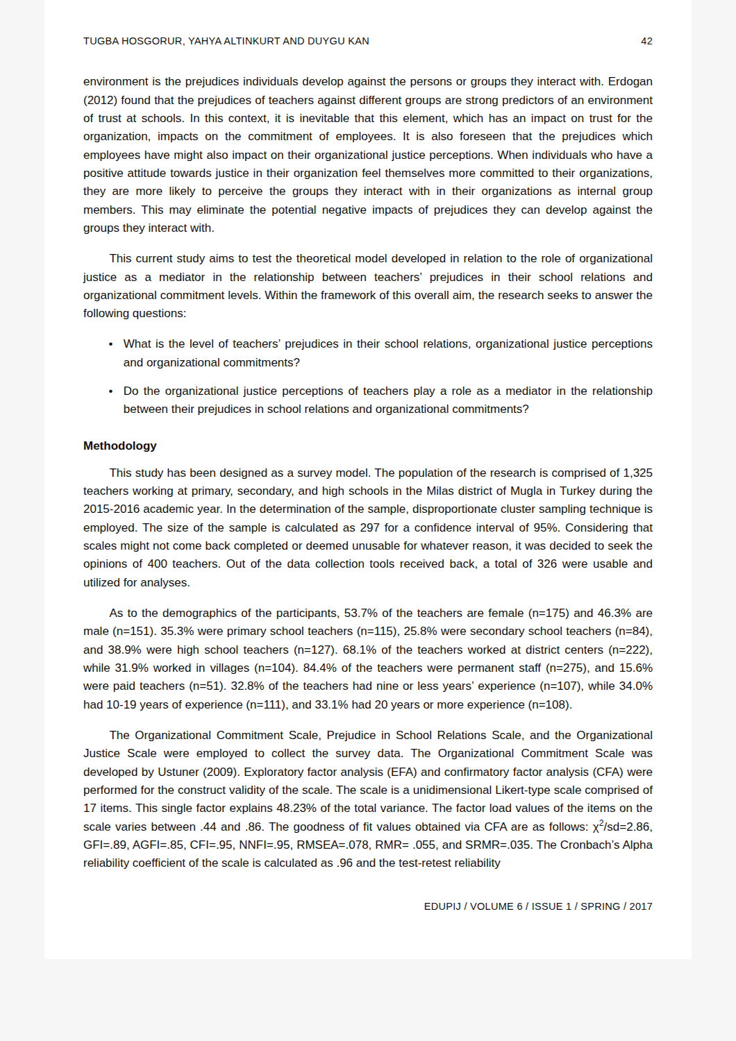Tugba Hosgorur, Yahya Altinkurt and Duygu Kan 42
environment is the prejudices individuals develop against the persons or groups they interact with. Erdogan (2012) found that the prejudices of teachers against different groups are strong predictors of an environment of trust at schools. In this context, it is inevitable that this element, which has an impact on trust for the organization, impacts on the commitment of employees. It is also foreseen that the prejudices which employees have might also impact on their organizational justice perceptions. When individuals who have a positive attitude towards justice in their organization feel themselves more committed to their organizations, they are more likely to perceive the groups they interact with in their organizations as internal group members. This may eliminate the potential negative impacts of prejudices they can develop against the groups they interact with.
This current study aims to test the theoretical model developed in relation to the role of organizational justice as a mediator in the relationship between teachers’ prejudices in their school relations and organizational commitment levels. Within the framework of this overall aim, the research seeks to answer the following questions:
What is the level of teachers’ prejudices in their school relations, organizational justice perceptions and organizational commitments?
Do the organizational justice perceptions of teachers play a role as a mediator in the relationship between their prejudices in school relations and organizational commitments?
Methodology
This study has been designed as a survey model. The population of the research is comprised of 1,325 teachers working at primary, secondary, and high schools in the Milas district of Mugla in Turkey during the 2015-2016 academic year. In the determination of the sample, disproportionate cluster sampling technique is employed. The size of the sample is calculated as 297 for a confidence interval of 95%. Considering that scales might not come back completed or deemed unusable for whatever reason, it was decided to seek the opinions of 400 teachers. Out of the data collection tools received back, a total of 326 were usable and utilized for analyses.
As to the demographics of the participants, 53.7% of the teachers are female (n=175) and 46.3% are male (n=151). 35.3% were primary school teachers (n=115), 25.8% were secondary school teachers (n=84), and 38.9% were high school teachers (n=127). 68.1% of the teachers worked at district centers (n=222), while 31.9% worked in villages (n=104). 84.4% of the teachers were permanent staff (n=275), and 15.6% were paid teachers (n=51). 32.8% of the teachers had nine or less years’ experience (n=107), while 34.0% had 10-19 years of experience (n=111), and 33.1% had 20 years or more experience (n=108).
The Organizational Commitment Scale, Prejudice in School Relations Scale, and the Organizational Justice Scale were employed to collect the survey data. The Organizational Commitment Scale was developed by Ustuner (2009). Exploratory factor analysis (EFA) and confirmatory factor analysis (CFA) were performed for the construct validity of the scale. The scale is a unidimensional Likert-type scale comprised of 17 items. This single factor explains 48.23% of the total variance. The factor load values of the items on the scale varies between .44 and .86. The goodness of fit values obtained via CFA are as follows: χ2/sd=2.86, GFI=.89, AGFI=.85, CFI=.95, NNFI=.95, RMSEA=.078, RMR= .055, and SRMR=.035. The Cronbach’s Alpha reliability coefficient of the scale is calculated as .96 and the test-retest reliability
EDUPIJ / VOLUME 6 / ISSUE 1 / SPRING / 2017